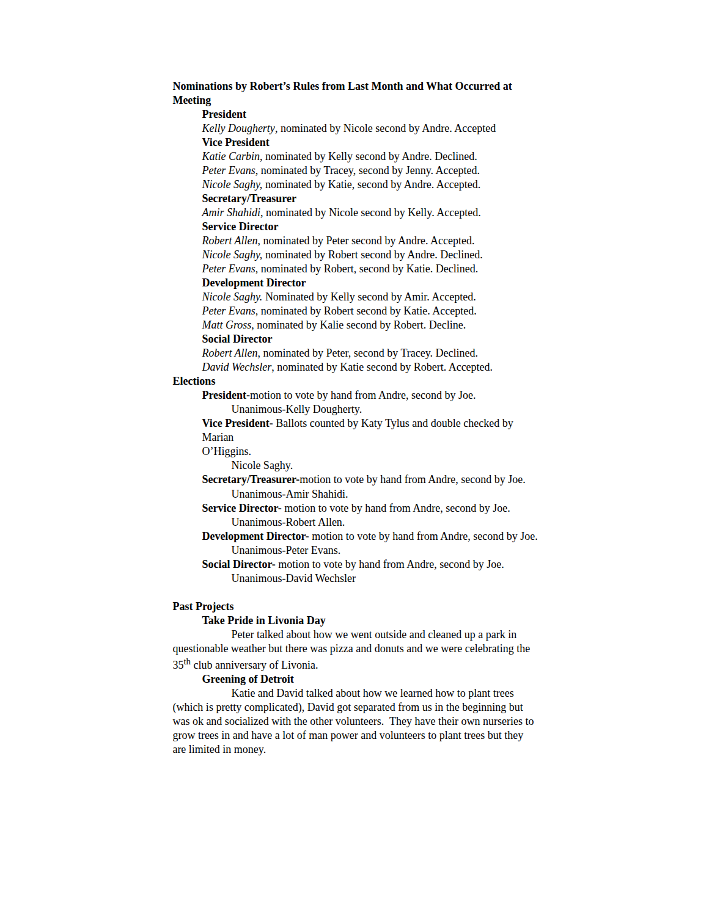Nominations by Robert’s Rules from Last Month and What Occurred at Meeting
President
Kelly Dougherty, nominated by Nicole second by Andre. Accepted
Vice President
Katie Carbin, nominated by Kelly second by Andre. Declined.
Peter Evans, nominated by Tracey, second by Jenny. Accepted.
Nicole Saghy, nominated by Katie, second by Andre. Accepted.
Secretary/Treasurer
Amir Shahidi, nominated by Nicole second by Kelly. Accepted.
Service Director
Robert Allen, nominated by Peter second by Andre. Accepted.
Nicole Saghy, nominated by Robert second by Andre. Declined.
Peter Evans, nominated by Robert, second by Katie. Declined.
Development Director
Nicole Saghy. Nominated by Kelly second by Amir. Accepted.
Peter Evans, nominated by Robert second by Katie. Accepted.
Matt Gross, nominated by Kalie second by Robert. Decline.
Social Director
Robert Allen, nominated by Peter, second by Tracey. Declined.
David Wechsler, nominated by Katie second by Robert. Accepted.
Elections
President-motion to vote by hand from Andre, second by Joe.
Unanimous-Kelly Dougherty.
Vice President- Ballots counted by Katy Tylus and double checked by Marian
O’Higgins.
Nicole Saghy.
Secretary/Treasurer-motion to vote by hand from Andre, second by Joe.
Unanimous-Amir Shahidi.
Service Director- motion to vote by hand from Andre, second by Joe.
Unanimous-Robert Allen.
Development Director- motion to vote by hand from Andre, second by Joe.
Unanimous-Peter Evans.
Social Director- motion to vote by hand from Andre, second by Joe.
Unanimous-David Wechsler
Past Projects
Take Pride in Livonia Day
Peter talked about how we went outside and cleaned up a park in questionable weather but there was pizza and donuts and we were celebrating the 35th club anniversary of Livonia.
Greening of Detroit
Katie and David talked about how we learned how to plant trees (which is pretty complicated), David got separated from us in the beginning but was ok and socialized with the other volunteers. They have their own nurseries to grow trees in and have a lot of man power and volunteers to plant trees but they are limited in money.